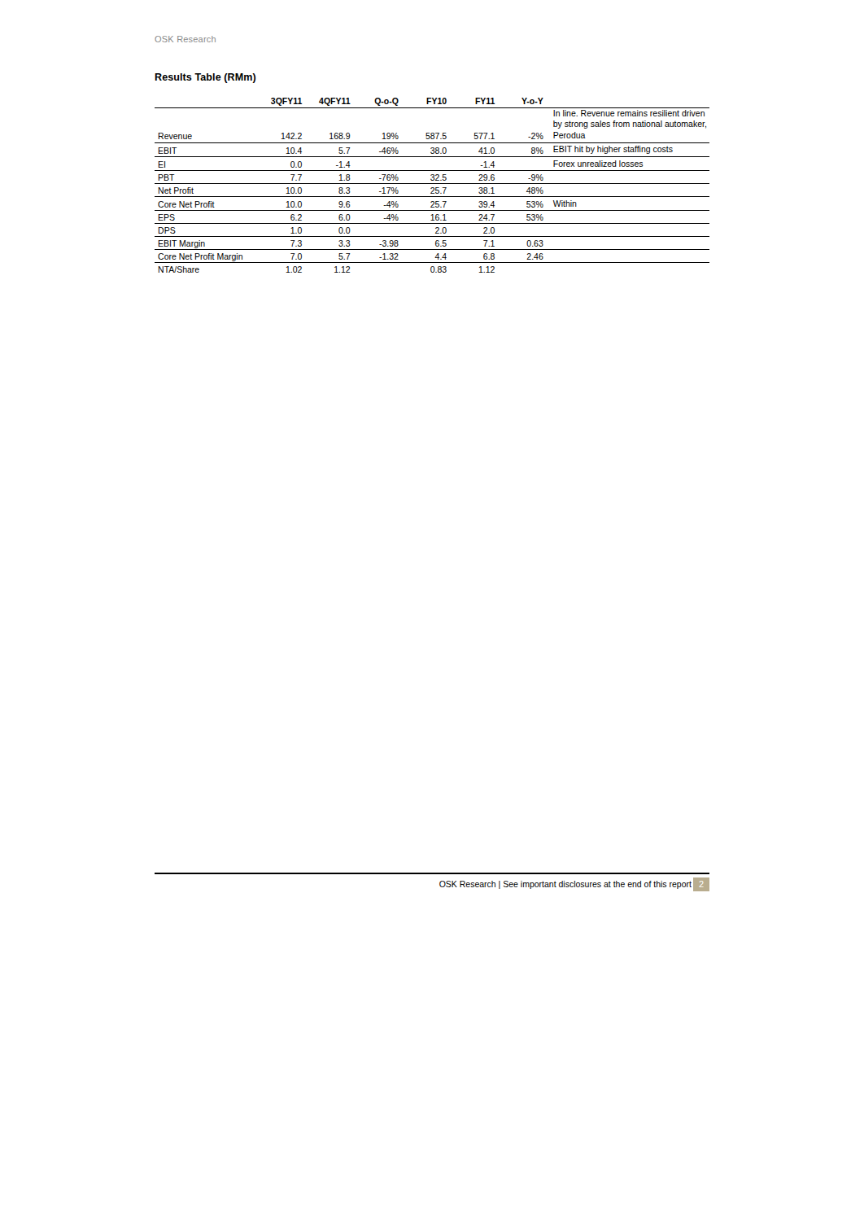OSK Research
Results Table (RMm)
| | 3QFY11 | 4QFY11 | Q-o-Q | FY10 | FY11 | Y-o-Y | |
| --- | --- | --- | --- | --- | --- | --- | --- |
| | In line. Revenue remains resilient driven by strong sales from national automaker, |
| Revenue | 142.2 | 168.9 | 19% | 587.5 | 577.1 | -2% | Perodua |
| EBIT | 10.4 | 5.7 | -46% | 38.0 | 41.0 | 8% | EBIT hit by higher staffing costs |
| EI | 0.0 | -1.4 | | | -1.4 | | Forex unrealized losses |
| PBT | 7.7 | 1.8 | -76% | 32.5 | 29.6 | -9% | |
| Net Profit | 10.0 | 8.3 | -17% | 25.7 | 38.1 | 48% | |
| Core Net Profit | 10.0 | 9.6 | -4% | 25.7 | 39.4 | 53% | Within |
| EPS | 6.2 | 6.0 | -4% | 16.1 | 24.7 | 53% | |
| DPS | 1.0 | 0.0 | | 2.0 | 2.0 | | |
| EBIT Margin | 7.3 | 3.3 | -3.98 | 6.5 | 7.1 | 0.63 | |
| Core Net Profit Margin | 7.0 | 5.7 | -1.32 | 4.4 | 6.8 | 2.46 | |
| NTA/Share | 1.02 | 1.12 | | 0.83 | 1.12 | | |
OSK Research | See important disclosures at the end of this report 2